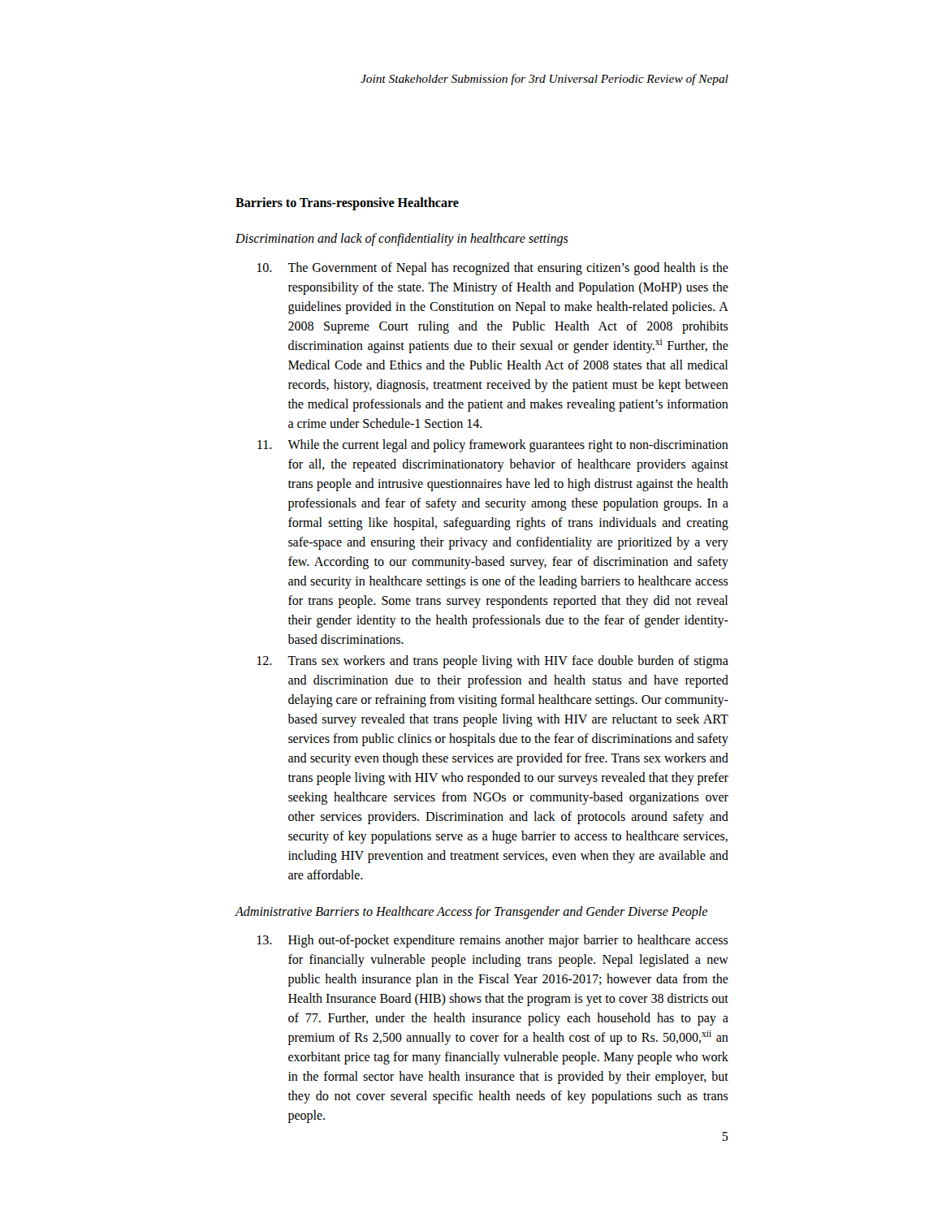Joint Stakeholder Submission for 3rd Universal Periodic Review of Nepal
Barriers to Trans-responsive Healthcare
Discrimination and lack of confidentiality in healthcare settings
10. The Government of Nepal has recognized that ensuring citizen’s good health is the responsibility of the state. The Ministry of Health and Population (MoHP) uses the guidelines provided in the Constitution on Nepal to make health-related policies. A 2008 Supreme Court ruling and the Public Health Act of 2008 prohibits discrimination against patients due to their sexual or gender identity.xi Further, the Medical Code and Ethics and the Public Health Act of 2008 states that all medical records, history, diagnosis, treatment received by the patient must be kept between the medical professionals and the patient and makes revealing patient’s information a crime under Schedule-1 Section 14.
11. While the current legal and policy framework guarantees right to non-discrimination for all, the repeated discriminationatory behavior of healthcare providers against trans people and intrusive questionnaires have led to high distrust against the health professionals and fear of safety and security among these population groups. In a formal setting like hospital, safeguarding rights of trans individuals and creating safe-space and ensuring their privacy and confidentiality are prioritized by a very few. According to our community-based survey, fear of discrimination and safety and security in healthcare settings is one of the leading barriers to healthcare access for trans people. Some trans survey respondents reported that they did not reveal their gender identity to the health professionals due to the fear of gender identity-based discriminations.
12. Trans sex workers and trans people living with HIV face double burden of stigma and discrimination due to their profession and health status and have reported delaying care or refraining from visiting formal healthcare settings. Our community-based survey revealed that trans people living with HIV are reluctant to seek ART services from public clinics or hospitals due to the fear of discriminations and safety and security even though these services are provided for free. Trans sex workers and trans people living with HIV who responded to our surveys revealed that they prefer seeking healthcare services from NGOs or community-based organizations over other services providers. Discrimination and lack of protocols around safety and security of key populations serve as a huge barrier to access to healthcare services, including HIV prevention and treatment services, even when they are available and are affordable.
Administrative Barriers to Healthcare Access for Transgender and Gender Diverse People
13. High out-of-pocket expenditure remains another major barrier to healthcare access for financially vulnerable people including trans people. Nepal legislated a new public health insurance plan in the Fiscal Year 2016-2017; however data from the Health Insurance Board (HIB) shows that the program is yet to cover 38 districts out of 77. Further, under the health insurance policy each household has to pay a premium of Rs 2,500 annually to cover for a health cost of up to Rs. 50,000,xii an exorbitant price tag for many financially vulnerable people. Many people who work in the formal sector have health insurance that is provided by their employer, but they do not cover several specific health needs of key populations such as trans people.
5